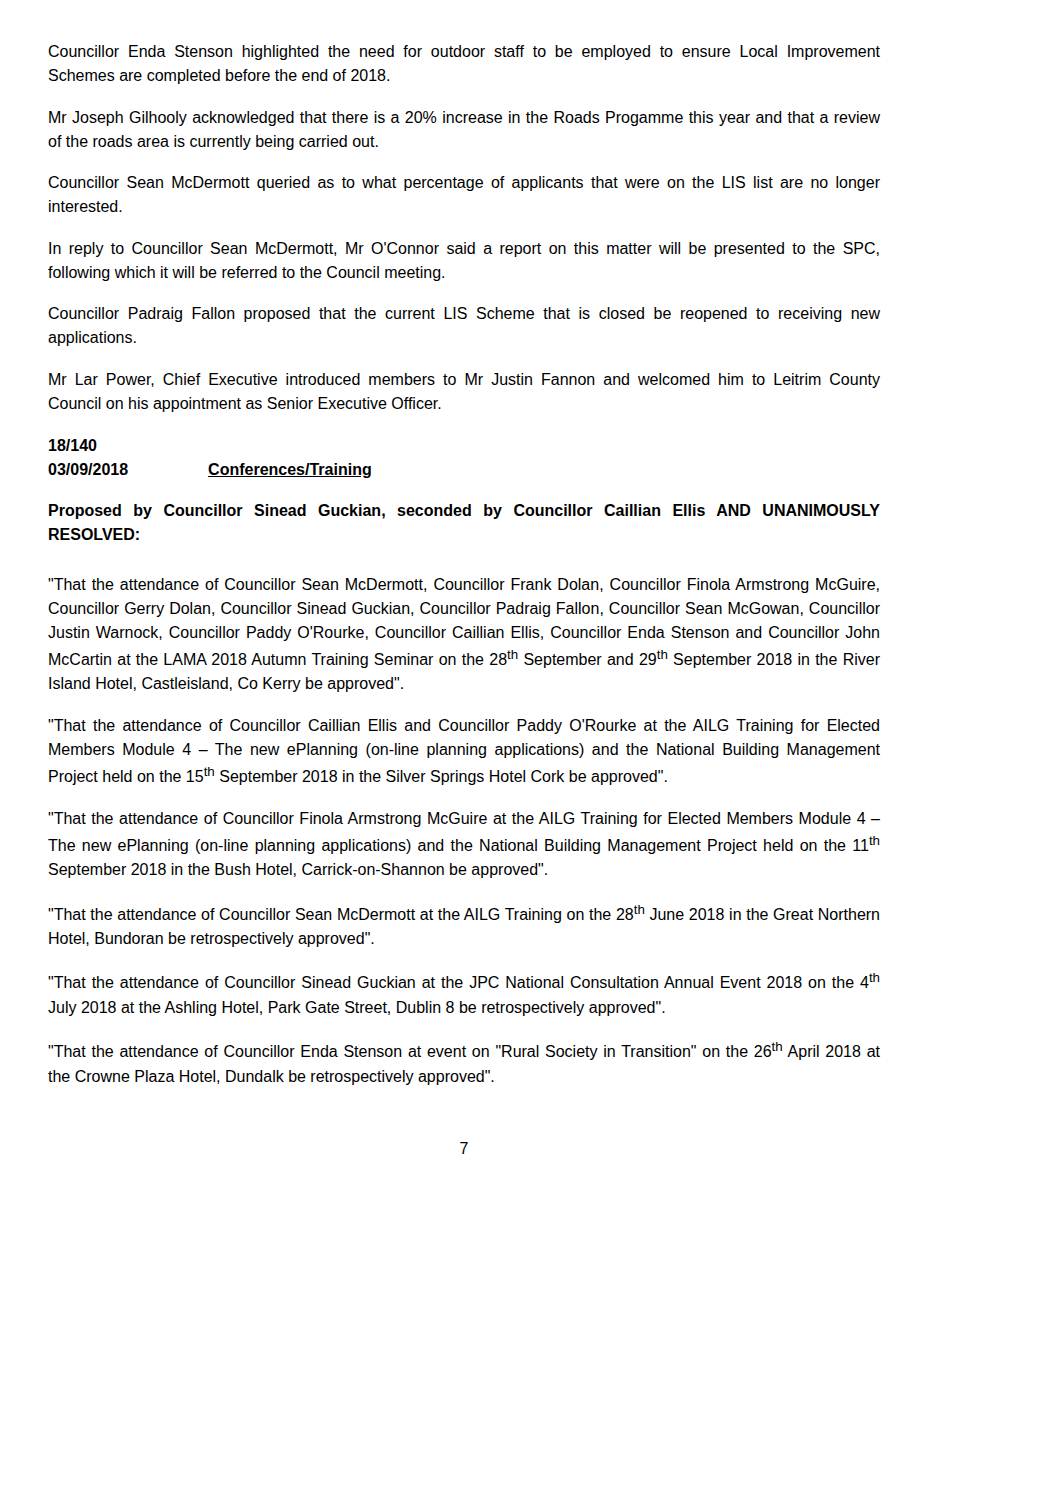Councillor Enda Stenson highlighted the need for outdoor staff to be employed to ensure Local Improvement Schemes are completed before the end of 2018.
Mr Joseph Gilhooly acknowledged that there is a 20% increase in the Roads Progamme this year and that a review of the roads area is currently being carried out.
Councillor Sean McDermott queried as to what percentage of applicants that were on the LIS list are no longer interested.
In reply to Councillor Sean McDermott, Mr O'Connor said a report on this matter will be presented to the SPC, following which it will be referred to the Council meeting.
Councillor Padraig Fallon proposed that the current LIS Scheme that is closed be reopened to receiving new applications.
Mr Lar Power, Chief Executive introduced members to Mr Justin Fannon and welcomed him to Leitrim County Council on his appointment as Senior Executive Officer.
18/140
03/09/2018 Conferences/Training
Proposed by Councillor Sinead Guckian, seconded by Councillor Caillian Ellis AND UNANIMOUSLY RESOLVED:
"That the attendance of Councillor Sean McDermott, Councillor Frank Dolan, Councillor Finola Armstrong McGuire, Councillor Gerry Dolan, Councillor Sinead Guckian, Councillor Padraig Fallon, Councillor Sean McGowan, Councillor Justin Warnock, Councillor Paddy O'Rourke, Councillor Caillian Ellis, Councillor Enda Stenson and Councillor John McCartin at the LAMA 2018 Autumn Training Seminar on the 28th September and 29th September 2018 in the River Island Hotel, Castleisland, Co Kerry be approved".
"That the attendance of Councillor Caillian Ellis and Councillor Paddy O'Rourke at the AILG Training for Elected Members Module 4 – The new ePlanning (on-line planning applications) and the National Building Management Project held on the 15th September 2018 in the Silver Springs Hotel Cork be approved".
"That the attendance of Councillor Finola Armstrong McGuire at the AILG Training for Elected Members Module 4 – The new ePlanning (on-line planning applications) and the National Building Management Project held on the 11th September 2018 in the Bush Hotel, Carrick-on-Shannon be approved".
"That the attendance of Councillor Sean McDermott at the AILG Training on the 28th June 2018 in the Great Northern Hotel, Bundoran be retrospectively approved".
"That the attendance of Councillor Sinead Guckian at the JPC National Consultation Annual Event 2018 on the 4th July 2018 at the Ashling Hotel, Park Gate Street, Dublin 8 be retrospectively approved".
"That the attendance of Councillor Enda Stenson at event on "Rural Society in Transition" on the 26th April 2018 at the Crowne Plaza Hotel, Dundalk be retrospectively approved".
7